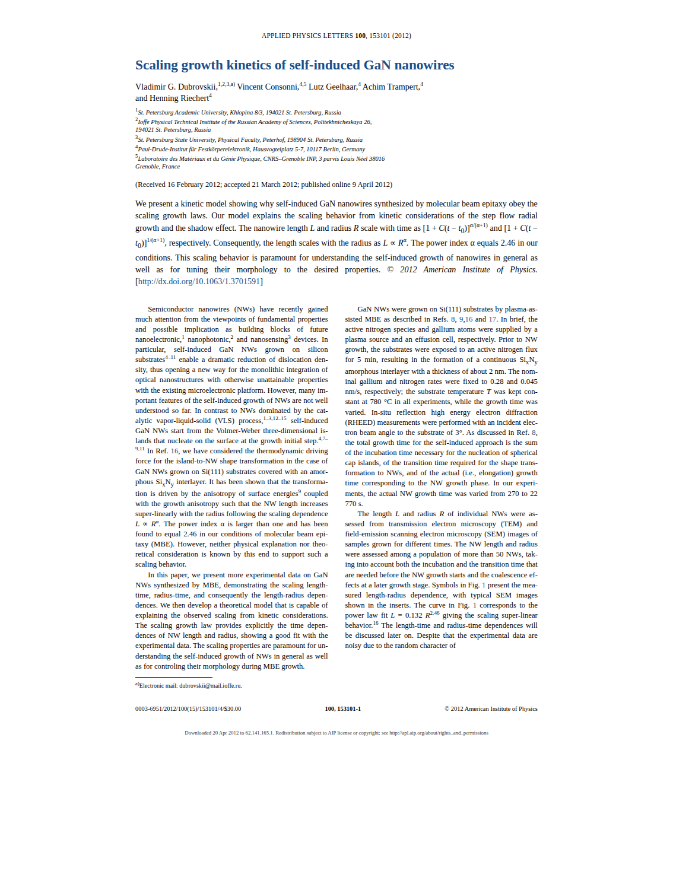APPLIED PHYSICS LETTERS 100, 153101 (2012)
Scaling growth kinetics of self-induced GaN nanowires
Vladimir G. Dubrovskii,1,2,3,a) Vincent Consonni,4,5 Lutz Geelhaar,4 Achim Trampert,4
and Henning Riechert4
1St. Petersburg Academic University, Khlopina 8/3, 194021 St. Petersburg, Russia
2Ioffe Physical Technical Institute of the Russian Academy of Sciences, Politekhnicheskaya 26,
194021 St. Petersburg, Russia
3St. Petersburg State University, Physical Faculty, Peterhof, 198904 St. Petersburg, Russia
4Paul-Drude-Institut für Festkörperelektronik, Hausvogteiplatz 5-7, 10117 Berlin, Germany
5Laboratoire des Matériaux et du Génie Physique, CNRS–Grenoble INP, 3 parvis Louis Néel 38016
Grenoble, France
(Received 16 February 2012; accepted 21 March 2012; published online 9 April 2012)
We present a kinetic model showing why self-induced GaN nanowires synthesized by molecular beam epitaxy obey the scaling growth laws. Our model explains the scaling behavior from kinetic considerations of the step flow radial growth and the shadow effect. The nanowire length L and radius R scale with time as [1 + C(t − t0)]α/(α+1) and [1 + C(t − t0)]1/(α+1), respectively. Consequently, the length scales with the radius as L ∝ Rα. The power index α equals 2.46 in our conditions. This scaling behavior is paramount for understanding the self-induced growth of nanowires in general as well as for tuning their morphology to the desired properties. © 2012 American Institute of Physics. [http://dx.doi.org/10.1063/1.3701591]
Semiconductor nanowires (NWs) have recently gained much attention from the viewpoints of fundamental properties and possible implication as building blocks of future nanoelectronic,1 nanophotonic,2 and nanosensing3 devices. In particular, self-induced GaN NWs grown on silicon substrates4–11 enable a dramatic reduction of dislocation density, thus opening a new way for the monolithic integration of optical nanostructures with otherwise unattainable properties with the existing microelectronic platform. However, many important features of the self-induced growth of NWs are not well understood so far. In contrast to NWs dominated by the catalytic vapor-liquid-solid (VLS) process,1–3,12–15 self-induced GaN NWs start from the Volmer-Weber three-dimensional islands that nucleate on the surface at the growth initial step.4,7–9,11 In Ref. 16, we have considered the thermodynamic driving force for the island-to-NW shape transformation in the case of GaN NWs grown on Si(111) substrates covered with an amorphous SixNy interlayer. It has been shown that the transformation is driven by the anisotropy of surface energies9 coupled with the growth anisotropy such that the NW length increases super-linearly with the radius following the scaling dependence L ∝ Rα. The power index α is larger than one and has been found to equal 2.46 in our conditions of molecular beam epitaxy (MBE). However, neither physical explanation nor theoretical consideration is known by this end to support such a scaling behavior.
In this paper, we present more experimental data on GaN NWs synthesized by MBE, demonstrating the scaling length-time, radius-time, and consequently the length-radius dependences. We then develop a theoretical model that is capable of explaining the observed scaling from kinetic considerations. The scaling growth law provides explicitly the time dependences of NW length and radius, showing a good fit with the experimental data. The scaling properties are paramount for understanding the self-induced growth of NWs in general as well as for controling their morphology during MBE growth.
GaN NWs were grown on Si(111) substrates by plasma-assisted MBE as described in Refs. 8, 9,16 and 17. In brief, the active nitrogen species and gallium atoms were supplied by a plasma source and an effusion cell, respectively. Prior to NW growth, the substrates were exposed to an active nitrogen flux for 5 min, resulting in the formation of a continuous SixNy amorphous interlayer with a thickness of about 2 nm. The nominal gallium and nitrogen rates were fixed to 0.28 and 0.045 nm/s, respectively; the substrate temperature T was kept constant at 780 °C in all experiments, while the growth time was varied. In-situ reflection high energy electron diffraction (RHEED) measurements were performed with an incident electron beam angle to the substrate of 3°. As discussed in Ref. 8, the total growth time for the self-induced approach is the sum of the incubation time necessary for the nucleation of spherical cap islands, of the transition time required for the shape transformation to NWs, and of the actual (i.e., elongation) growth time corresponding to the NW growth phase. In our experiments, the actual NW growth time was varied from 270 to 22 770 s.
The length L and radius R of individual NWs were assessed from transmission electron microscopy (TEM) and field-emission scanning electron microscopy (SEM) images of samples grown for different times. The NW length and radius were assessed among a population of more than 50 NWs, taking into account both the incubation and the transition time that are needed before the NW growth starts and the coalescence effects at a later growth stage. Symbols in Fig. 1 present the measured length-radius dependence, with typical SEM images shown in the inserts. The curve in Fig. 1 corresponds to the power law fit L = 0.132 R2.46 giving the scaling super-linear behavior.16 The length-time and radius-time dependences will be discussed later on. Despite that the experimental data are noisy due to the random character of
a)Electronic mail: dubrovskii@mail.ioffe.ru.
0003-6951/2012/100(15)/153101/4/$30.00
100, 153101-1
© 2012 American Institute of Physics
Downloaded 20 Apr 2012 to 62.141.165.1. Redistribution subject to AIP license or copyright; see http://apl.aip.org/about/rights_and_permissions